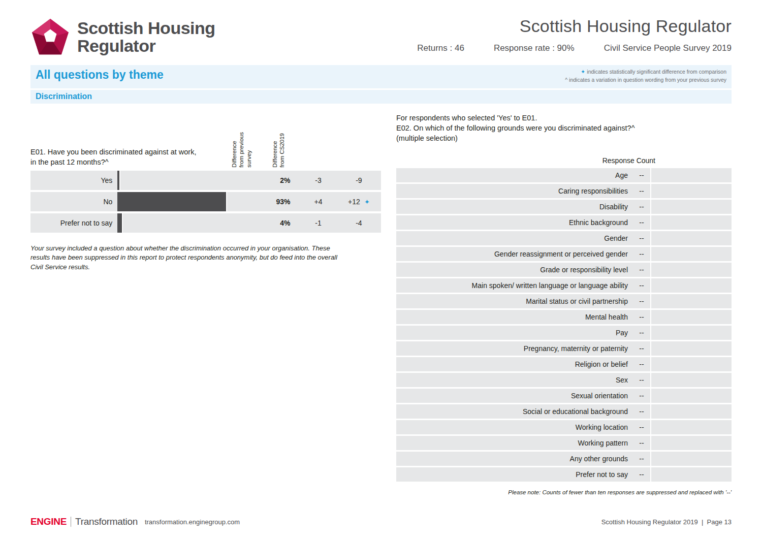Scottish Housing Regulator
Scottish Housing Regulator
Returns : 46
Response rate : 90%
Civil Service People Survey 2019
All questions by theme
✦ indicates statistically significant difference from comparison
^ indicates a variation in question wording from your previous survey
Discrimination
E01. Have you been discriminated against at work,
in the past 12 months?^
Difference
from previous
survey
Difference
from CS2019
| Yes | | 2% | -3 | -9 |
| No | | 93% | +4 | +12 ✦ |
| Prefer not to say | | 4% | -1 | -4 |
Your survey included a question about whether the discrimination occurred in your organisation. These results have been suppressed in this report to protect respondents anonymity, but do feed into the overall Civil Service results.
For respondents who selected 'Yes' to E01.
E02. On which of the following grounds were you discriminated against?^
(multiple selection)
Response Count
| Age | -- | |
| Caring responsibilities | -- | |
| Disability | -- | |
| Ethnic background | -- | |
| Gender | -- | |
| Gender reassignment or perceived gender | -- | |
| Grade or responsibility level | -- | |
| Main spoken/ written language or language ability | -- | |
| Marital status or civil partnership | -- | |
| Mental health | -- | |
| Pay | -- | |
| Pregnancy, maternity or paternity | -- | |
| Religion or belief | -- | |
| Sex | -- | |
| Sexual orientation | -- | |
| Social or educational background | -- | |
| Working location | -- | |
| Working pattern | -- | |
| Any other grounds | -- | |
| Prefer not to say | -- | |
Please note: Counts of fewer than ten responses are suppressed and replaced with '--'
ENGINE Transformation
transformation.enginegroup.com
Scottish Housing Regulator 2019 | Page 13